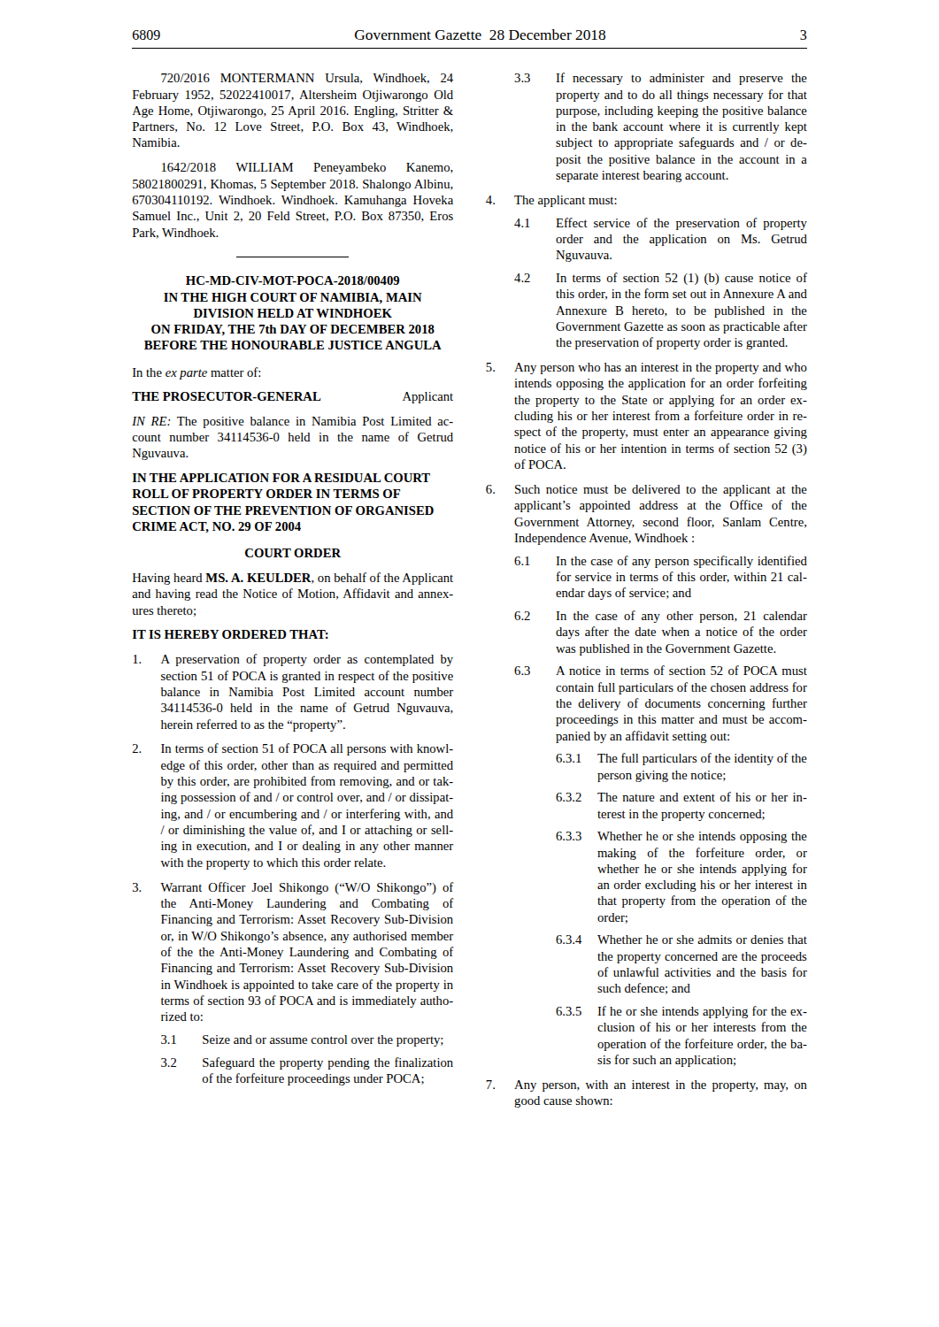6809 Government Gazette 28 December 2018 3
720/2016 MONTERMANN Ursula, Windhoek, 24 February 1952, 52022410017, Altersheim Otjiwarongo Old Age Home, Otjiwarongo, 25 April 2016. Engling, Stritter & Partners, No. 12 Love Street, P.O. Box 43, Windhoek, Namibia.
1642/2018 WILLIAM Peneyambeko Kanemo, 58021800291, Khomas, 5 September 2018. Shalongo Albinu, 670304110192. Windhoek. Windhoek. Kamuhanga Hoveka Samuel Inc., Unit 2, 20 Feld Street, P.O. Box 87350, Eros Park, Windhoek.
HC-MD-CIV-MOT-POCA-2018/00409
IN THE HIGH COURT OF NAMIBIA, MAIN DIVISION HELD AT WINDHOEK
ON FRIDAY, THE 7th DAY OF DECEMBER 2018
BEFORE THE HONOURABLE JUSTICE ANGULA
In the ex parte matter of:
THE PROSECUTOR-GENERAL Applicant
IN RE: The positive balance in Namibia Post Limited account number 34114536-0 held in the name of Getrud Nguvauva.
IN THE APPLICATION FOR A RESIDUAL COURT ROLL OF PROPERTY ORDER IN TERMS OF SECTION OF THE PREVENTION OF ORGANISED CRIME ACT, NO. 29 OF 2004
COURT ORDER
Having heard MS. A. KEULDER, on behalf of the Applicant and having read the Notice of Motion, Affidavit and annexures thereto;
IT IS HEREBY ORDERED THAT:
A preservation of property order as contemplated by section 51 of POCA is granted in respect of the positive balance in Namibia Post Limited account number 34114536-0 held in the name of Getrud Nguvauva, herein referred to as the “property”.
In terms of section 51 of POCA all persons with knowledge of this order, other than as required and permitted by this order, are prohibited from removing, and or taking possession of and / or control over, and / or dissipating, and / or encumbering and / or interfering with, and / or diminishing the value of, and I or attaching or selling in execution, and I or dealing in any other manner with the property to which this order relate.
Warrant Officer Joel Shikongo (“W/O Shikongo”) of the Anti-Money Laundering and Combating of Financing and Terrorism: Asset Recovery Sub-Division or, in W/O Shikongo’s absence, any authorised member of the the Anti-Money Laundering and Combating of Financing and Terrorism: Asset Recovery Sub-Division in Windhoek is appointed to take care of the property in terms of section 93 of POCA and is immediately authorized to:
3.1 Seize and or assume control over the property;
3.2 Safeguard the property pending the finalization of the forfeiture proceedings under POCA;
3.3 If necessary to administer and preserve the property and to do all things necessary for that purpose, including keeping the positive balance in the bank account where it is currently kept subject to appropriate safeguards and / or deposit the positive balance in the account in a separate interest bearing account.
The applicant must:
4.1 Effect service of the preservation of property order and the application on Ms. Getrud Nguvauva.
4.2 In terms of section 52 (1) (b) cause notice of this order, in the form set out in Annexure A and Annexure B hereto, to be published in the Government Gazette as soon as practicable after the preservation of property order is granted.
Any person who has an interest in the property and who intends opposing the application for an order forfeiting the property to the State or applying for an order excluding his or her interest from a forfeiture order in respect of the property, must enter an appearance giving notice of his or her intention in terms of section 52 (3) of POCA.
Such notice must be delivered to the applicant at the applicant’s appointed address at the Office of the Government Attorney, second floor, Sanlam Centre, Independence Avenue, Windhoek :
6.1 In the case of any person specifically identified for service in terms of this order, within 21 calendar days of service; and
6.2 In the case of any other person, 21 calendar days after the date when a notice of the order was published in the Government Gazette.
6.3 A notice in terms of section 52 of POCA must contain full particulars of the chosen address for the delivery of documents concerning further proceedings in this matter and must be accompanied by an affidavit setting out:
6.3.1 The full particulars of the identity of the person giving the notice;
6.3.2 The nature and extent of his or her interest in the property concerned;
6.3.3 Whether he or she intends opposing the making of the forfeiture order, or whether he or she intends applying for an order excluding his or her interest in that property from the operation of the order;
6.3.4 Whether he or she admits or denies that the property concerned are the proceeds of unlawful activities and the basis for such defence; and
6.3.5 If he or she intends applying for the exclusion of his or her interests from the operation of the forfeiture order, the basis for such an application;
Any person, with an interest in the property, may, on good cause shown: